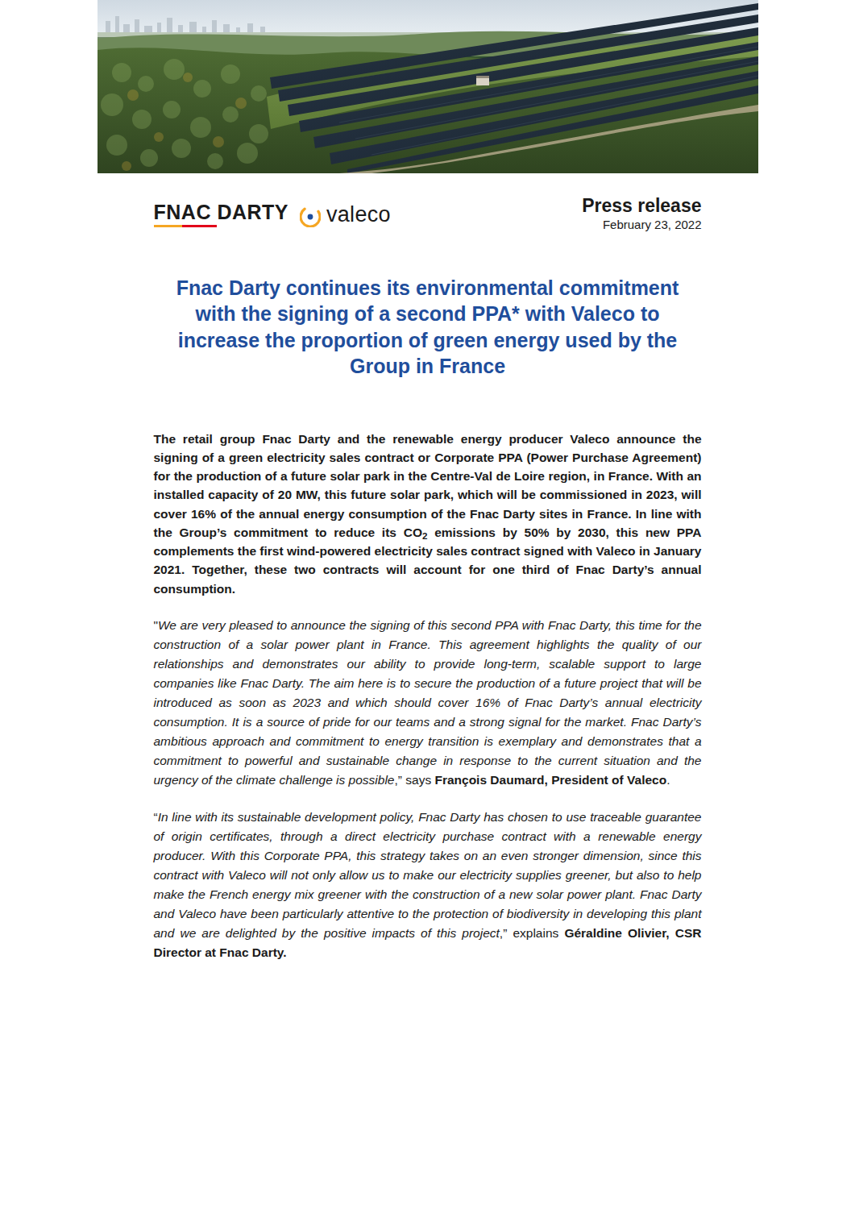FNAC DARTY
valeco
Press release
February 23, 2022
Fnac Darty continues its environmental commitment with the signing of a second PPA* with Valeco to increase the proportion of green energy used by the Group in France
The retail group Fnac Darty and the renewable energy producer Valeco announce the signing of a green electricity sales contract or Corporate PPA (Power Purchase Agreement) for the production of a future solar park in the Centre-Val de Loire region, in France. With an installed capacity of 20 MW, this future solar park, which will be commissioned in 2023, will cover 16% of the annual energy consumption of the Fnac Darty sites in France. In line with the Group’s commitment to reduce its CO2 emissions by 50% by 2030, this new PPA complements the first wind-powered electricity sales contract signed with Valeco in January 2021. Together, these two contracts will account for one third of Fnac Darty’s annual consumption.
"We are very pleased to announce the signing of this second PPA with Fnac Darty, this time for the construction of a solar power plant in France. This agreement highlights the quality of our relationships and demonstrates our ability to provide long-term, scalable support to large companies like Fnac Darty. The aim here is to secure the production of a future project that will be introduced as soon as 2023 and which should cover 16% of Fnac Darty’s annual electricity consumption. It is a source of pride for our teams and a strong signal for the market. Fnac Darty’s ambitious approach and commitment to energy transition is exemplary and demonstrates that a commitment to powerful and sustainable change in response to the current situation and the urgency of the climate challenge is possible,” says François Daumard, President of Valeco.
“In line with its sustainable development policy, Fnac Darty has chosen to use traceable guarantee of origin certificates, through a direct electricity purchase contract with a renewable energy producer. With this Corporate PPA, this strategy takes on an even stronger dimension, since this contract with Valeco will not only allow us to make our electricity supplies greener, but also to help make the French energy mix greener with the construction of a new solar power plant. Fnac Darty and Valeco have been particularly attentive to the protection of biodiversity in developing this plant and we are delighted by the positive impacts of this project,” explains Géraldine Olivier, CSR Director at Fnac Darty.